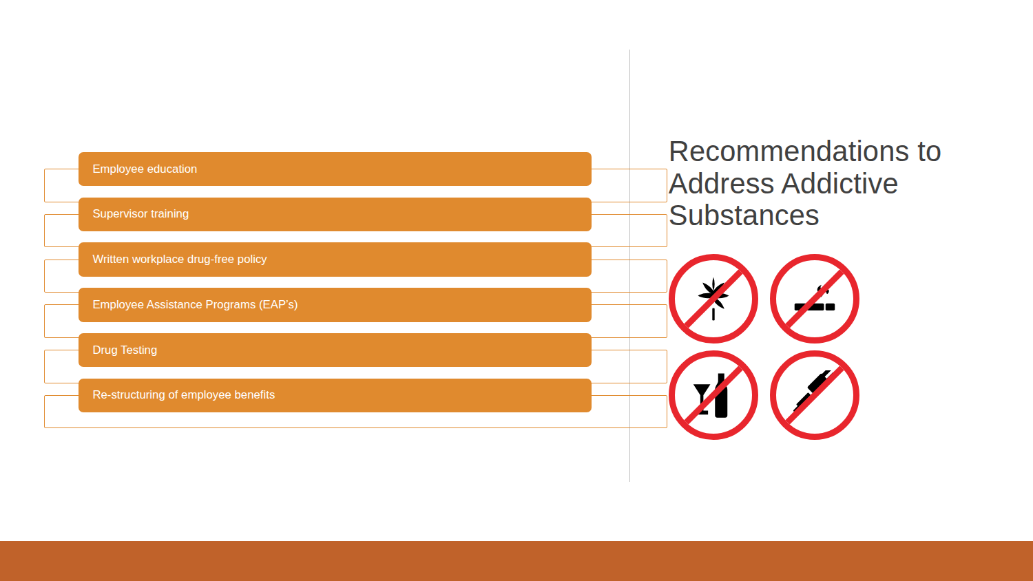Employee education
Supervisor training
Written workplace drug-free policy
Employee Assistance Programs (EAP’s)
Drug Testing
Re-structuring of employee benefits
Recommendations to Address Addictive Substances